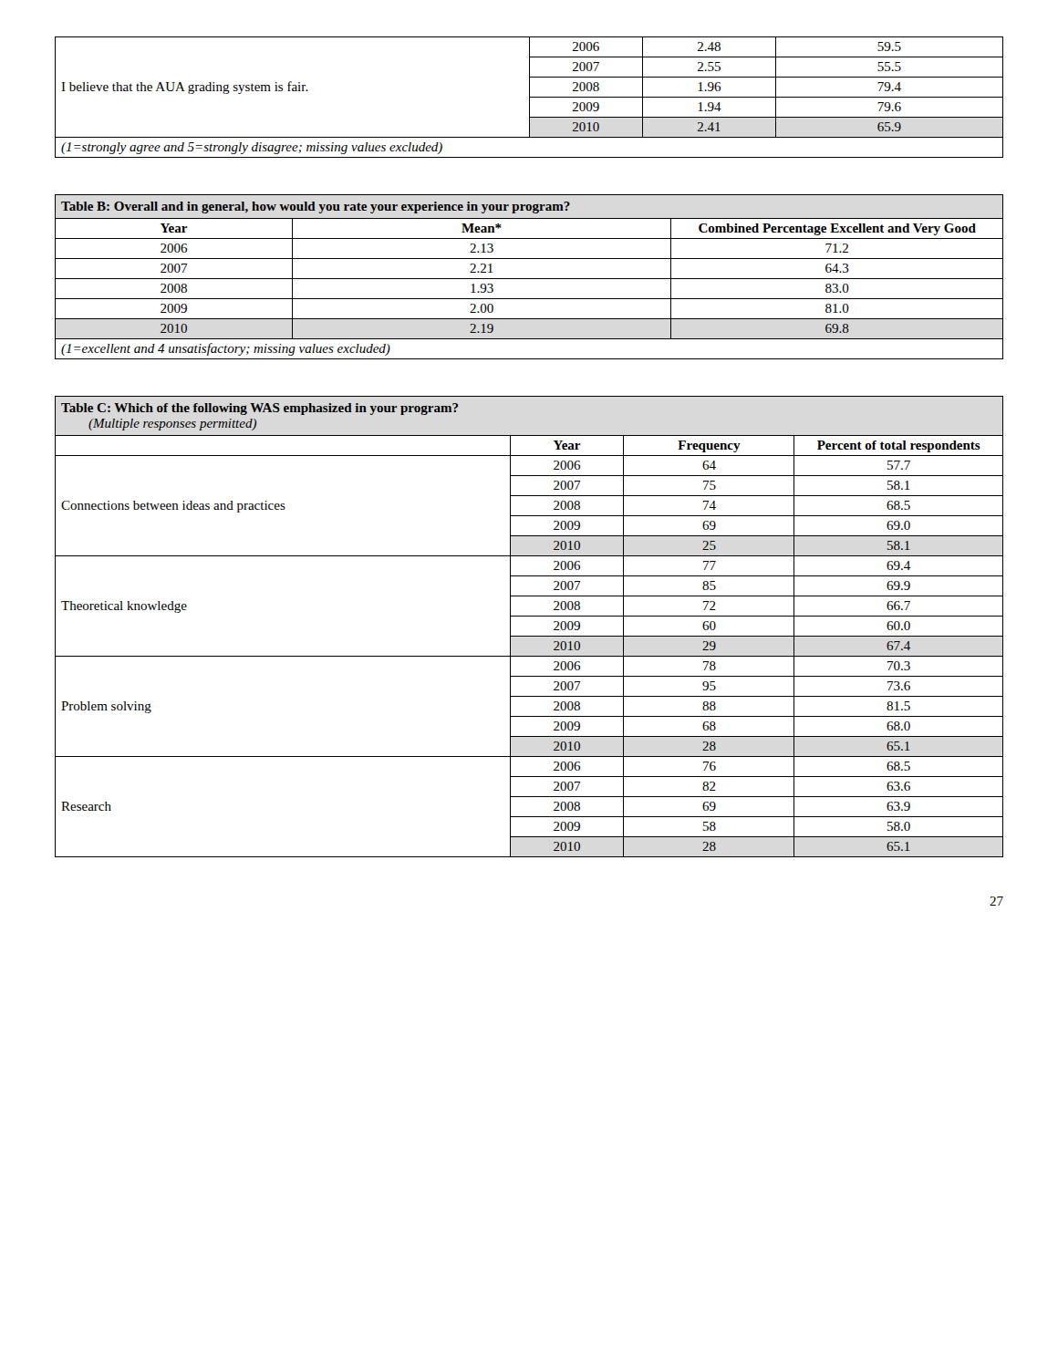| I believe that the AUA grading system is fair. | 2006 | 2.48 | 59.5 |
| 2007 | 2.55 | 55.5 |
| 2008 | 1.96 | 79.4 |
| 2009 | 1.94 | 79.6 |
| 2010 | 2.41 | 65.9 |
| (1=strongly agree and 5=strongly disagree; missing values excluded) |
| Table B: Overall and in general, how would you rate your experience in your program? |
| Year | Mean* | Combined Percentage Excellent and Very Good |
| 2006 | 2.13 | 71.2 |
| 2007 | 2.21 | 64.3 |
| 2008 | 1.93 | 83.0 |
| 2009 | 2.00 | 81.0 |
| 2010 | 2.19 | 69.8 |
| (1=excellent and 4 unsatisfactory; missing values excluded) |
| Table C: Which of the following WAS emphasized in your program? (Multiple responses permitted) |
| | Year | Frequency | Percent of total respondents |
| Connections between ideas and practices | 2006 | 64 | 57.7 |
| 2007 | 75 | 58.1 |
| 2008 | 74 | 68.5 |
| 2009 | 69 | 69.0 |
| 2010 | 25 | 58.1 |
| Theoretical knowledge | 2006 | 77 | 69.4 |
| 2007 | 85 | 69.9 |
| 2008 | 72 | 66.7 |
| 2009 | 60 | 60.0 |
| 2010 | 29 | 67.4 |
| Problem solving | 2006 | 78 | 70.3 |
| 2007 | 95 | 73.6 |
| 2008 | 88 | 81.5 |
| 2009 | 68 | 68.0 |
| 2010 | 28 | 65.1 |
| Research | 2006 | 76 | 68.5 |
| 2007 | 82 | 63.6 |
| 2008 | 69 | 63.9 |
| 2009 | 58 | 58.0 |
| 2010 | 28 | 65.1 |
27